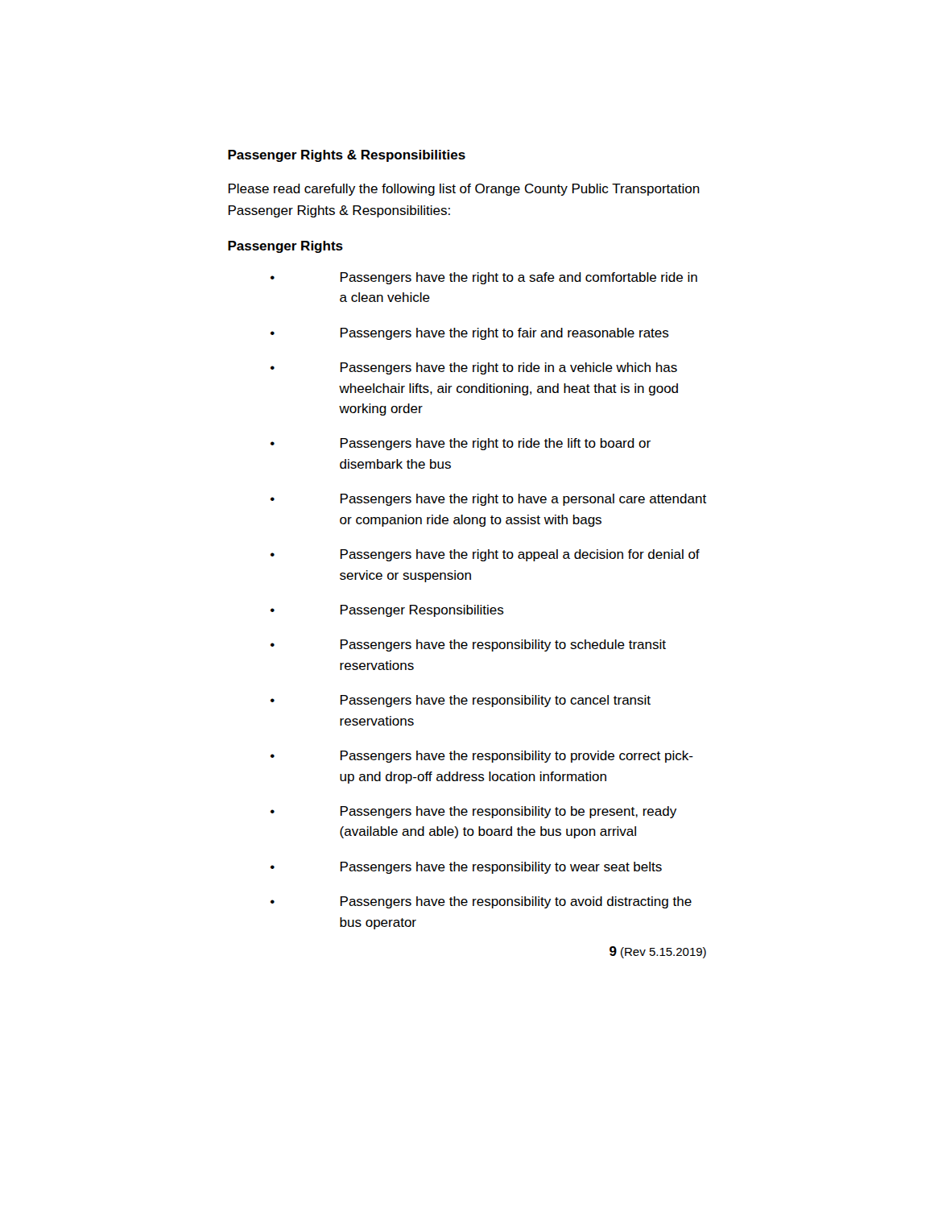Passenger Rights & Responsibilities
Please read carefully the following list of Orange County Public Transportation Passenger Rights & Responsibilities:
Passenger Rights
Passengers have the right to a safe and comfortable ride in a clean vehicle
Passengers have the right to fair and reasonable rates
Passengers have the right to ride in a vehicle which has wheelchair lifts, air conditioning, and heat that is in good working order
Passengers have the right to ride the lift to board or disembark the bus
Passengers have the right to have a personal care attendant or companion ride along to assist with bags
Passengers have the right to appeal a decision for denial of service or suspension
Passenger Responsibilities
Passengers have the responsibility to schedule transit reservations
Passengers have the responsibility to cancel transit reservations
Passengers have the responsibility to provide correct pick-up and drop-off address location information
Passengers have the responsibility to be present, ready (available and able) to board the bus upon arrival
Passengers have the responsibility to wear seat belts
Passengers have the responsibility to avoid distracting the bus operator
9 (Rev 5.15.2019)